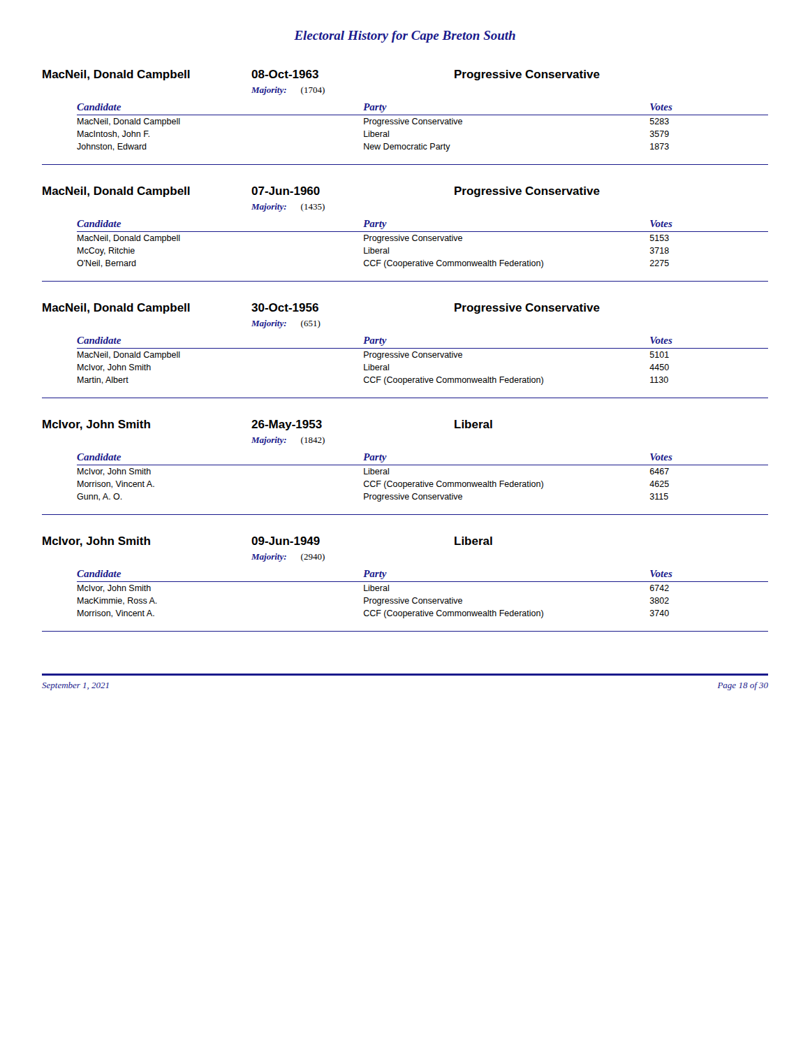Electoral History for Cape Breton South
MacNeil, Donald Campbell 08-Oct-1963 Progressive Conservative
Majority:(1704)
| Candidate | Party | Votes |
| --- | --- | --- |
| MacNeil, Donald Campbell | Progressive Conservative | 5283 |
| MacIntosh, John F. | Liberal | 3579 |
| Johnston, Edward | New Democratic Party | 1873 |
MacNeil, Donald Campbell 07-Jun-1960 Progressive Conservative
Majority:(1435)
| Candidate | Party | Votes |
| --- | --- | --- |
| MacNeil, Donald Campbell | Progressive Conservative | 5153 |
| McCoy, Ritchie | Liberal | 3718 |
| O'Neil, Bernard | CCF (Cooperative Commonwealth Federation) | 2275 |
MacNeil, Donald Campbell 30-Oct-1956 Progressive Conservative
Majority:(651)
| Candidate | Party | Votes |
| --- | --- | --- |
| MacNeil, Donald Campbell | Progressive Conservative | 5101 |
| McIvor, John Smith | Liberal | 4450 |
| Martin, Albert | CCF (Cooperative Commonwealth Federation) | 1130 |
McIvor, John Smith 26-May-1953 Liberal
Majority:(1842)
| Candidate | Party | Votes |
| --- | --- | --- |
| McIvor, John Smith | Liberal | 6467 |
| Morrison, Vincent A. | CCF (Cooperative Commonwealth Federation) | 4625 |
| Gunn, A. O. | Progressive Conservative | 3115 |
McIvor, John Smith 09-Jun-1949 Liberal
Majority:(2940)
| Candidate | Party | Votes |
| --- | --- | --- |
| McIvor, John Smith | Liberal | 6742 |
| MacKimmie, Ross A. | Progressive Conservative | 3802 |
| Morrison, Vincent A. | CCF (Cooperative Commonwealth Federation) | 3740 |
September 1, 2021 Page 18 of 30